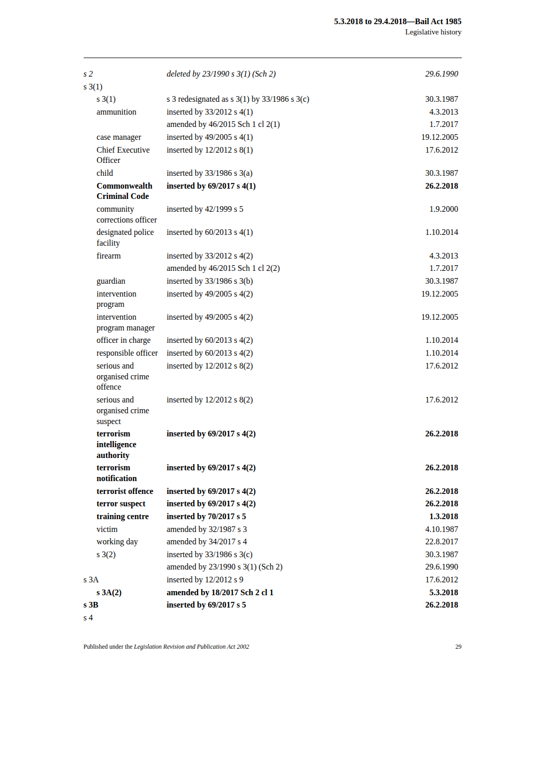5.3.2018 to 29.4.2018—Bail Act 1985
Legislative history
| s 2 | deleted by 23/1990 s 3(1) (Sch 2) | 29.6.1990 |
| s 3(1) | | |
| s 3(1) | s 3 redesignated as s 3(1) by 33/1986 s 3(c) | 30.3.1987 |
| ammunition | inserted by 33/2012 s 4(1) | 4.3.2013 |
| | amended by 46/2015 Sch 1 cl 2(1) | 1.7.2017 |
| case manager | inserted by 49/2005 s 4(1) | 19.12.2005 |
| Chief Executive Officer | inserted by 12/2012 s 8(1) | 17.6.2012 |
| child | inserted by 33/1986 s 3(a) | 30.3.1987 |
| Commonwealth Criminal Code | inserted by 69/2017 s 4(1) | 26.2.2018 |
| community corrections officer | inserted by 42/1999 s 5 | 1.9.2000 |
| designated police facility | inserted by 60/2013 s 4(1) | 1.10.2014 |
| firearm | inserted by 33/2012 s 4(2) | 4.3.2013 |
| | amended by 46/2015 Sch 1 cl 2(2) | 1.7.2017 |
| guardian | inserted by 33/1986 s 3(b) | 30.3.1987 |
| intervention program | inserted by 49/2005 s 4(2) | 19.12.2005 |
| intervention program manager | inserted by 49/2005 s 4(2) | 19.12.2005 |
| officer in charge | inserted by 60/2013 s 4(2) | 1.10.2014 |
| responsible officer | inserted by 60/2013 s 4(2) | 1.10.2014 |
| serious and organised crime offence | inserted by 12/2012 s 8(2) | 17.6.2012 |
| serious and organised crime suspect | inserted by 12/2012 s 8(2) | 17.6.2012 |
| terrorism intelligence authority | inserted by 69/2017 s 4(2) | 26.2.2018 |
| terrorism notification | inserted by 69/2017 s 4(2) | 26.2.2018 |
| terrorist offence | inserted by 69/2017 s 4(2) | 26.2.2018 |
| terror suspect | inserted by 69/2017 s 4(2) | 26.2.2018 |
| training centre | inserted by 70/2017 s 5 | 1.3.2018 |
| victim | amended by 32/1987 s 3 | 4.10.1987 |
| working day | amended by 34/2017 s 4 | 22.8.2017 |
| s 3(2) | inserted by 33/1986 s 3(c) | 30.3.1987 |
| | amended by 23/1990 s 3(1) (Sch 2) | 29.6.1990 |
| s 3A | inserted by 12/2012 s 9 | 17.6.2012 |
| s 3A(2) | amended by 18/2017 Sch 2 cl 1 | 5.3.2018 |
| s 3B | inserted by 69/2017 s 5 | 26.2.2018 |
| s 4 | | |
Published under the Legislation Revision and Publication Act 2002 29